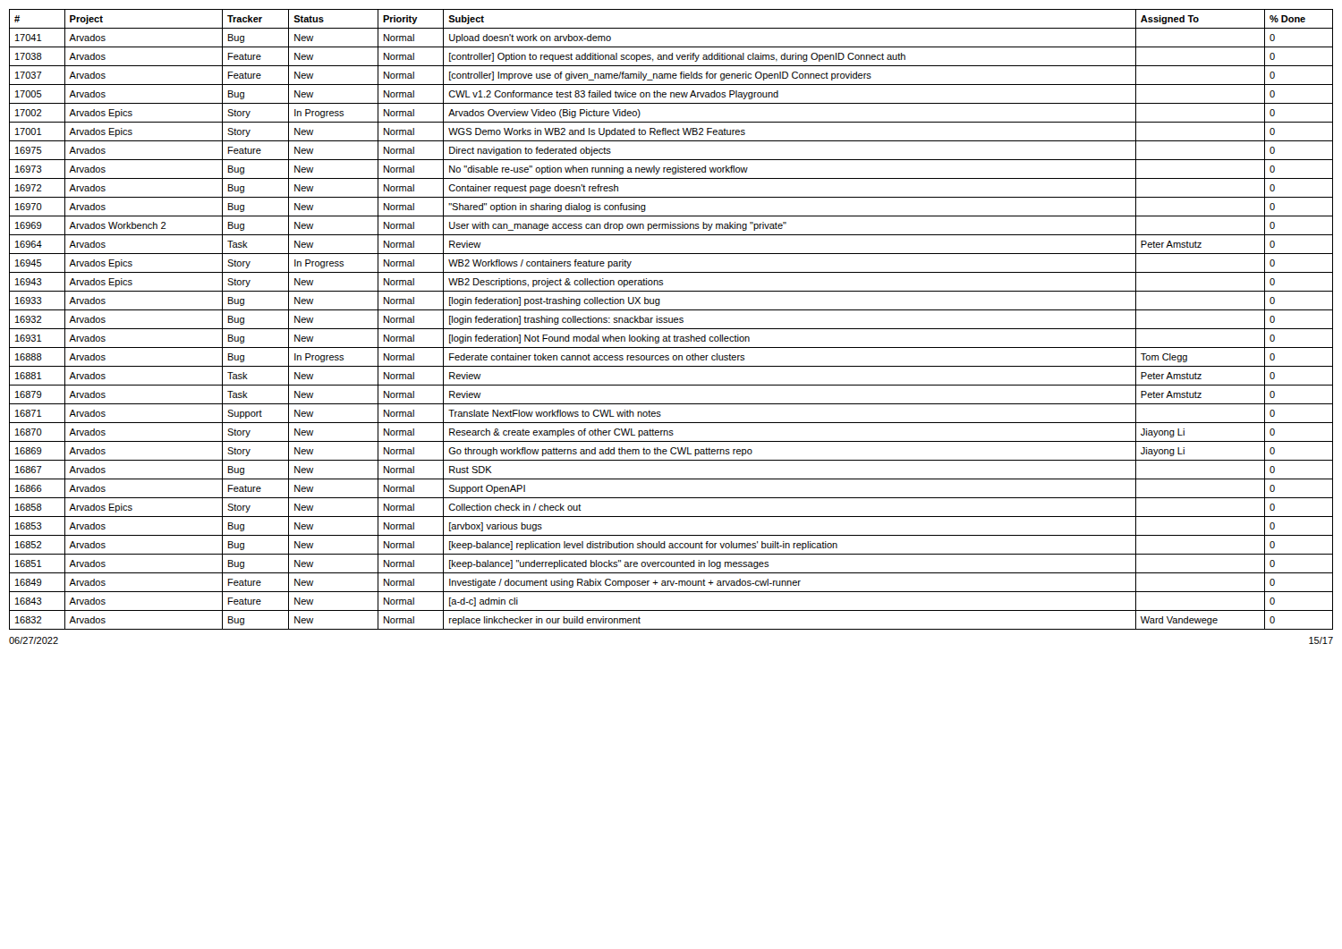| # | Project | Tracker | Status | Priority | Subject | Assigned To | % Done |
| --- | --- | --- | --- | --- | --- | --- | --- |
| 17041 | Arvados | Bug | New | Normal | Upload doesn't work on arvbox-demo | | 0 |
| 17038 | Arvados | Feature | New | Normal | [controller] Option to request additional scopes, and verify additional claims, during OpenID Connect auth | | 0 |
| 17037 | Arvados | Feature | New | Normal | [controller] Improve use of given_name/family_name fields for generic OpenID Connect providers | | 0 |
| 17005 | Arvados | Bug | New | Normal | CWL v1.2 Conformance test 83 failed twice on the new Arvados Playground | | 0 |
| 17002 | Arvados Epics | Story | In Progress | Normal | Arvados Overview Video (Big Picture Video) | | 0 |
| 17001 | Arvados Epics | Story | New | Normal | WGS Demo Works in WB2 and Is Updated to Reflect WB2 Features | | 0 |
| 16975 | Arvados | Feature | New | Normal | Direct navigation to federated objects | | 0 |
| 16973 | Arvados | Bug | New | Normal | No "disable re-use" option when running a newly registered workflow | | 0 |
| 16972 | Arvados | Bug | New | Normal | Container request page doesn't refresh | | 0 |
| 16970 | Arvados | Bug | New | Normal | "Shared" option in sharing dialog is confusing | | 0 |
| 16969 | Arvados Workbench 2 | Bug | New | Normal | User with can_manage access can drop own permissions by making "private" | | 0 |
| 16964 | Arvados | Task | New | Normal | Review | Peter Amstutz | 0 |
| 16945 | Arvados Epics | Story | In Progress | Normal | WB2 Workflows / containers feature parity | | 0 |
| 16943 | Arvados Epics | Story | New | Normal | WB2 Descriptions, project & collection operations | | 0 |
| 16933 | Arvados | Bug | New | Normal | [login federation] post-trashing collection UX bug | | 0 |
| 16932 | Arvados | Bug | New | Normal | [login federation] trashing collections: snackbar issues | | 0 |
| 16931 | Arvados | Bug | New | Normal | [login federation] Not Found modal when looking at trashed collection | | 0 |
| 16888 | Arvados | Bug | In Progress | Normal | Federate container token cannot access resources on other clusters | Tom Clegg | 0 |
| 16881 | Arvados | Task | New | Normal | Review | Peter Amstutz | 0 |
| 16879 | Arvados | Task | New | Normal | Review | Peter Amstutz | 0 |
| 16871 | Arvados | Support | New | Normal | Translate NextFlow workflows to CWL with notes | | 0 |
| 16870 | Arvados | Story | New | Normal | Research & create examples of other CWL patterns | Jiayong Li | 0 |
| 16869 | Arvados | Story | New | Normal | Go through workflow patterns and add them to the CWL patterns repo | Jiayong Li | 0 |
| 16867 | Arvados | Bug | New | Normal | Rust SDK | | 0 |
| 16866 | Arvados | Feature | New | Normal | Support OpenAPI | | 0 |
| 16858 | Arvados Epics | Story | New | Normal | Collection check in / check out | | 0 |
| 16853 | Arvados | Bug | New | Normal | [arvbox] various bugs | | 0 |
| 16852 | Arvados | Bug | New | Normal | [keep-balance] replication level distribution should account for volumes' built-in replication | | 0 |
| 16851 | Arvados | Bug | New | Normal | [keep-balance] "underreplicated blocks" are overcounted in log messages | | 0 |
| 16849 | Arvados | Feature | New | Normal | Investigate / document using Rabix Composer + arv-mount + arvados-cwl-runner | | 0 |
| 16843 | Arvados | Feature | New | Normal | [a-d-c] admin cli | | 0 |
| 16832 | Arvados | Bug | New | Normal | replace linkchecker in our build environment | Ward Vandewege | 0 |
06/27/2022 15/17